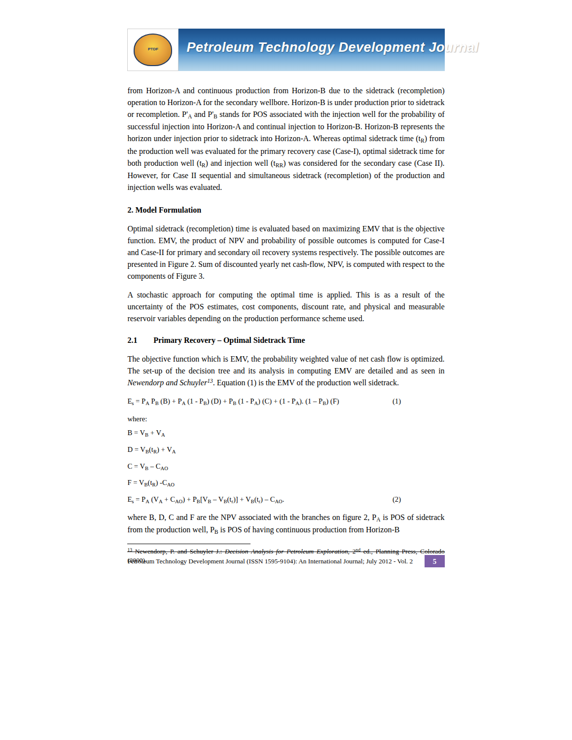Petroleum Technology Development Journal
PTDF
from Horizon-A and continuous production from Horizon-B due to the sidetrack (recompletion) operation to Horizon-A for the secondary wellbore. Horizon-B is under production prior to sidetrack or recompletion. P'A and P'B stands for POS associated with the injection well for the probability of successful injection into Horizon-A and continual injection to Horizon-B. Horizon-B represents the horizon under injection prior to sidetrack into Horizon-A. Whereas optimal sidetrack time (tR) from the production well was evaluated for the primary recovery case (Case-I), optimal sidetrack time for both production well (tR) and injection well (tRR) was considered for the secondary case (Case II). However, for Case II sequential and simultaneous sidetrack (recompletion) of the production and injection wells was evaluated.
2. Model Formulation
Optimal sidetrack (recompletion) time is evaluated based on maximizing EMV that is the objective function. EMV, the product of NPV and probability of possible outcomes is computed for Case-I and Case-II for primary and secondary oil recovery systems respectively. The possible outcomes are presented in Figure 2. Sum of discounted yearly net cash-flow, NPV, is computed with respect to the components of Figure 3.
A stochastic approach for computing the optimal time is applied. This is as a result of the uncertainty of the POS estimates, cost components, discount rate, and physical and measurable reservoir variables depending on the production performance scheme used.
2.1 Primary Recovery – Optimal Sidetrack Time
The objective function which is EMV, the probability weighted value of net cash flow is optimized. The set-up of the decision tree and its analysis in computing EMV are detailed and as seen in Newendorp and Schuyler13. Equation (1) is the EMV of the production well sidetrack.
Es = PA PB (B) + PA (1 - PB) (D) + PB (1 - PA) (C) + (1 - PA). (1 – PB) (F)(1)
where:
B = VB + VA
D = VB(tR) + VA
C = VB – CAO
F = VB(tR) -CAO
Es = PA (VA + CAO) + PB[VB – VB(tr)] + VB(tr) – CAO.(2)
where B, D, C and F are the NPV associated with the branches on figure 2, PA is POS of sidetrack from the production well, PB is POS of having continuous production from Horizon-B
13 Newendorp, P. and Schuyler J.: Decision Analysis for Petroleum Exploration, 2nd ed., Planning Press, Colorado (2000).
Petroleum Technology Development Journal (ISSN 1595-9104): An International Journal; July 2012 - Vol. 2
5